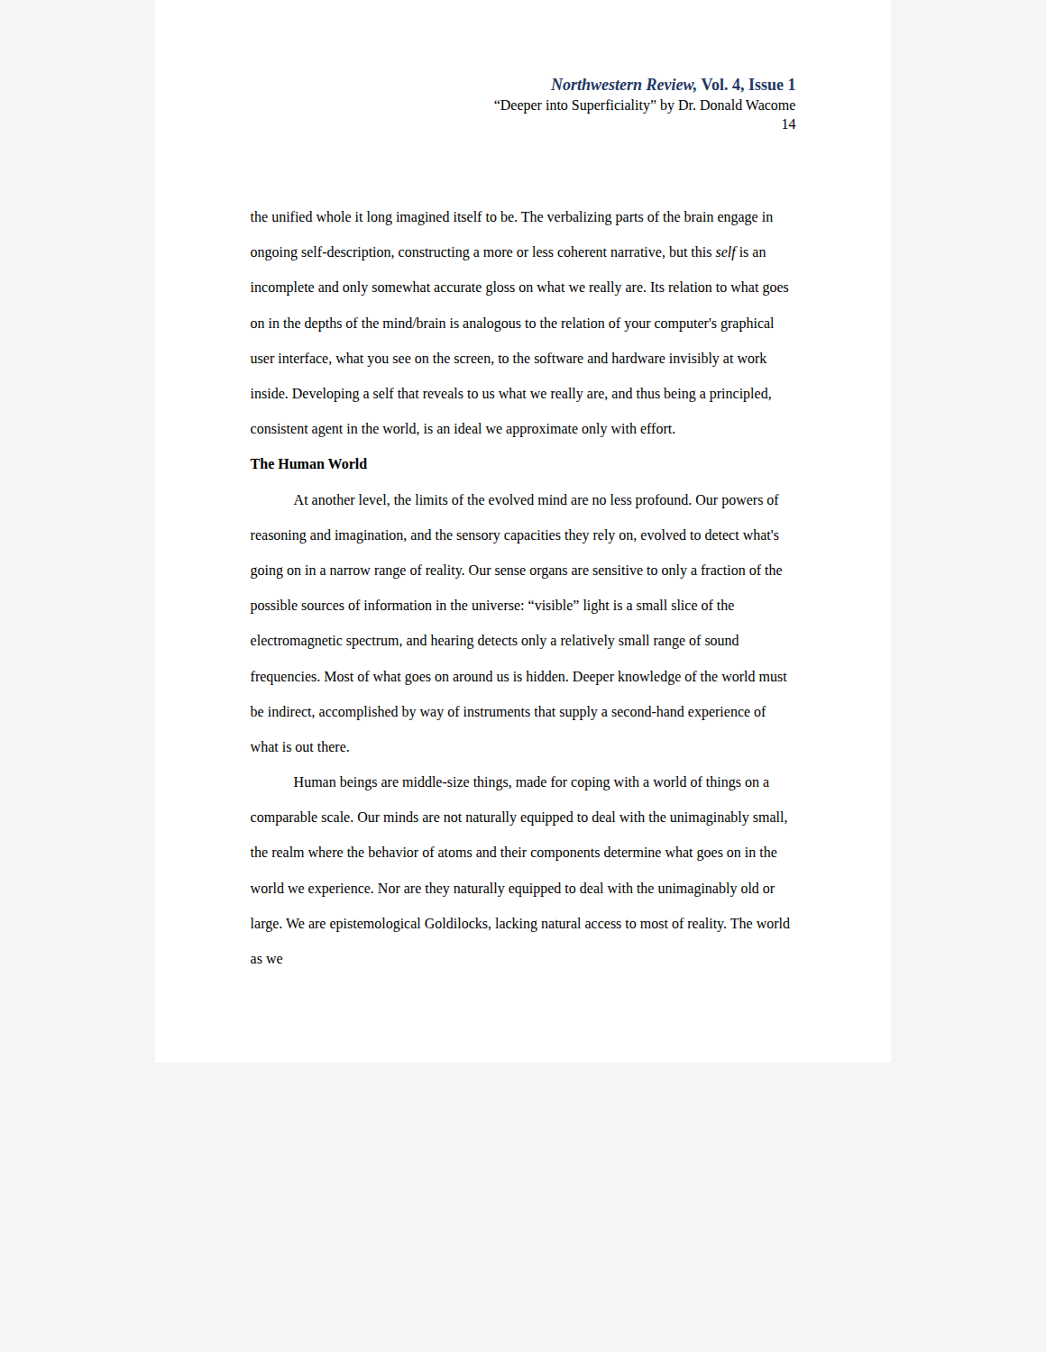Northwestern Review, Vol. 4, Issue 1
“Deeper into Superficiality” by Dr. Donald Wacome
14
the unified whole it long imagined itself to be. The verbalizing parts of the brain engage in ongoing self-description, constructing a more or less coherent narrative, but this self is an incomplete and only somewhat accurate gloss on what we really are. Its relation to what goes on in the depths of the mind/brain is analogous to the relation of your computer's graphical user interface, what you see on the screen, to the software and hardware invisibly at work inside. Developing a self that reveals to us what we really are, and thus being a principled, consistent agent in the world, is an ideal we approximate only with effort.
The Human World
At another level, the limits of the evolved mind are no less profound. Our powers of reasoning and imagination, and the sensory capacities they rely on, evolved to detect what's going on in a narrow range of reality. Our sense organs are sensitive to only a fraction of the possible sources of information in the universe: “visible” light is a small slice of the electromagnetic spectrum, and hearing detects only a relatively small range of sound frequencies. Most of what goes on around us is hidden. Deeper knowledge of the world must be indirect, accomplished by way of instruments that supply a second-hand experience of what is out there.
Human beings are middle-size things, made for coping with a world of things on a comparable scale. Our minds are not naturally equipped to deal with the unimaginably small, the realm where the behavior of atoms and their components determine what goes on in the world we experience. Nor are they naturally equipped to deal with the unimaginably old or large. We are epistemological Goldilocks, lacking natural access to most of reality. The world as we